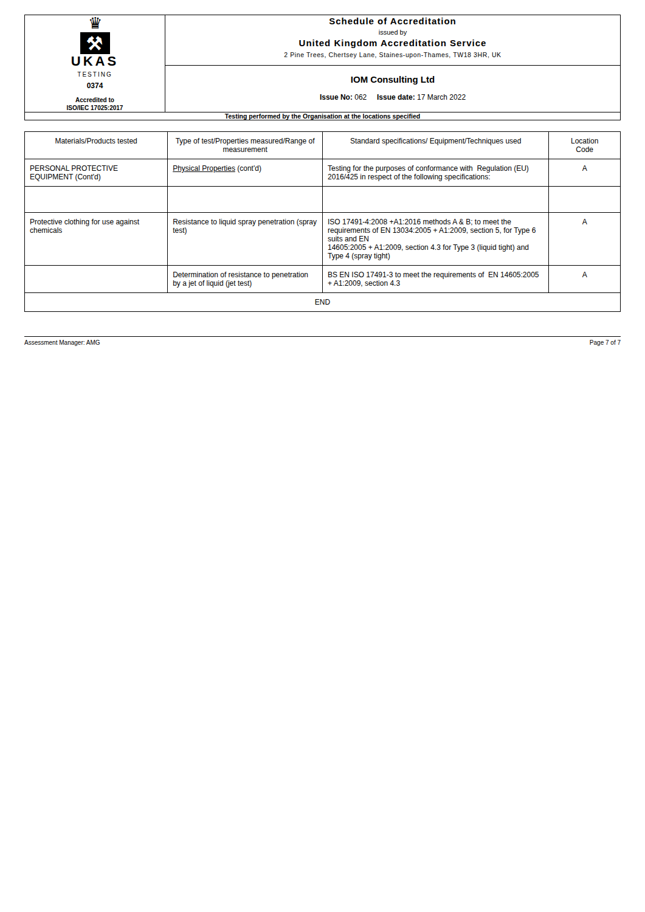| ♛ ⚒ UKAS TESTING 0374 Accredited to ISO/IEC 17025:2017 | Schedule of Accreditation issued by United Kingdom Accreditation Service 2 Pine Trees, Chertsey Lane, Staines-upon-Thames, TW18 3HR, UK |
| IOM Consulting Ltd Issue No: 062 Issue date: 17 March 2022 |
| Testing performed by the Organisation at the locations specified |
| Materials/Products tested | Type of test/Properties measured/Range of measurement | Standard specifications/ Equipment/Techniques used | Location Code |
| --- | --- | --- | --- |
| PERSONAL PROTECTIVE EQUIPMENT (Cont'd) | Physical Properties (cont'd) | Testing for the purposes of conformance with Regulation (EU) 2016/425 in respect of the following specifications: | A |
| Protective clothing for use against chemicals | Resistance to liquid spray penetration (spray test) | ISO 17491-4:2008 +A1:2016 methods A & B; to meet the requirements of EN 13034:2005 + A1:2009, section 5, for Type 6 suits and EN 14605:2005 + A1:2009, section 4.3 for Type 3 (liquid tight) and Type 4 (spray tight) | A |
| | Determination of resistance to penetration by a jet of liquid (jet test) | BS EN ISO 17491-3 to meet the requirements of EN 14605:2005 + A1:2009, section 4.3 | A |
| END |
Assessment Manager: AMG Page 7 of 7